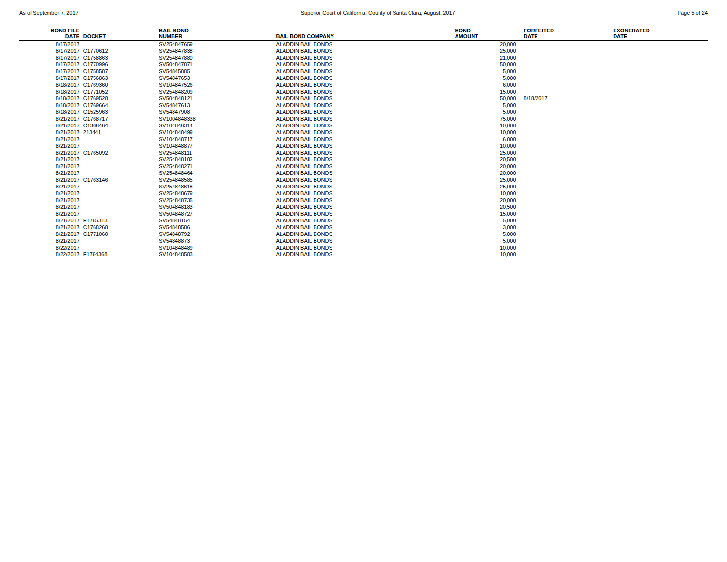As of September 7, 2017
Superior Court of California, County of Santa Clara, August, 2017
Page 5 of 24
| BOND FILE DATE | DOCKET | BAIL BOND NUMBER | BAIL BOND COMPANY | BOND AMOUNT | FORFEITED DATE | EXONERATED DATE |
| --- | --- | --- | --- | --- | --- | --- |
| 8/17/2017 | | SV254847659 | ALADDIN BAIL BONDS | 20,000 | | |
| 8/17/2017 | C1770612 | SV254847838 | ALADDIN BAIL BONDS | 25,000 | | |
| 8/17/2017 | C1758863 | SV254847880 | ALADDIN BAIL BONDS | 21,000 | | |
| 8/17/2017 | C1770996 | SV504847871 | ALADDIN BAIL BONDS | 50,000 | | |
| 8/17/2017 | C1758587 | SV54845885 | ALADDIN BAIL BONDS | 5,000 | | |
| 8/17/2017 | C1756863 | SV54847653 | ALADDIN BAIL BONDS | 5,000 | | |
| 8/18/2017 | C1769360 | SV104847526 | ALADDIN BAIL BONDS | 6,000 | | |
| 8/18/2017 | C1771052 | SV254848209 | ALADDIN BAIL BONDS | 15,000 | | |
| 8/18/2017 | C1769528 | SV504848121 | ALADDIN BAIL BONDS | 50,000 | 8/18/2017 | |
| 8/18/2017 | C1769664 | SV54847613 | ALADDIN BAIL BONDS | 5,000 | | |
| 8/18/2017 | C1525963 | SV54847908 | ALADDIN BAIL BONDS | 5,000 | | |
| 8/21/2017 | C1768717 | SV1004848338 | ALADDIN BAIL BONDS | 75,000 | | |
| 8/21/2017 | C1366464 | SV104846314 | ALADDIN BAIL BONDS | 10,000 | | |
| 8/21/2017 | 213441 | SV104848499 | ALADDIN BAIL BONDS | 10,000 | | |
| 8/21/2017 | | SV104848717 | ALADDIN BAIL BONDS | 6,000 | | |
| 8/21/2017 | | SV104848877 | ALADDIN BAIL BONDS | 10,000 | | |
| 8/21/2017 | C1765092 | SV254848111 | ALADDIN BAIL BONDS | 25,000 | | |
| 8/21/2017 | | SV254848182 | ALADDIN BAIL BONDS | 20,500 | | |
| 8/21/2017 | | SV254848271 | ALADDIN BAIL BONDS | 20,000 | | |
| 8/21/2017 | | SV254848464 | ALADDIN BAIL BONDS | 20,000 | | |
| 8/21/2017 | C1763146 | SV254848585 | ALADDIN BAIL BONDS | 25,000 | | |
| 8/21/2017 | | SV254848618 | ALADDIN BAIL BONDS | 25,000 | | |
| 8/21/2017 | | SV254848679 | ALADDIN BAIL BONDS | 10,000 | | |
| 8/21/2017 | | SV254848735 | ALADDIN BAIL BONDS | 20,000 | | |
| 8/21/2017 | | SV504848183 | ALADDIN BAIL BONDS | 20,500 | | |
| 8/21/2017 | | SV504848727 | ALADDIN BAIL BONDS | 15,000 | | |
| 8/21/2017 | F1765313 | SV54848154 | ALADDIN BAIL BONDS | 5,000 | | |
| 8/21/2017 | C1768268 | SV54848586 | ALADDIN BAIL BONDS | 3,000 | | |
| 8/21/2017 | C1771060 | SV54848792 | ALADDIN BAIL BONDS | 5,000 | | |
| 8/21/2017 | | SV54848873 | ALADDIN BAIL BONDS | 5,000 | | |
| 8/22/2017 | | SV104848489 | ALADDIN BAIL BONDS | 10,000 | | |
| 8/22/2017 | F1764368 | SV104848583 | ALADDIN BAIL BONDS | 10,000 | | |